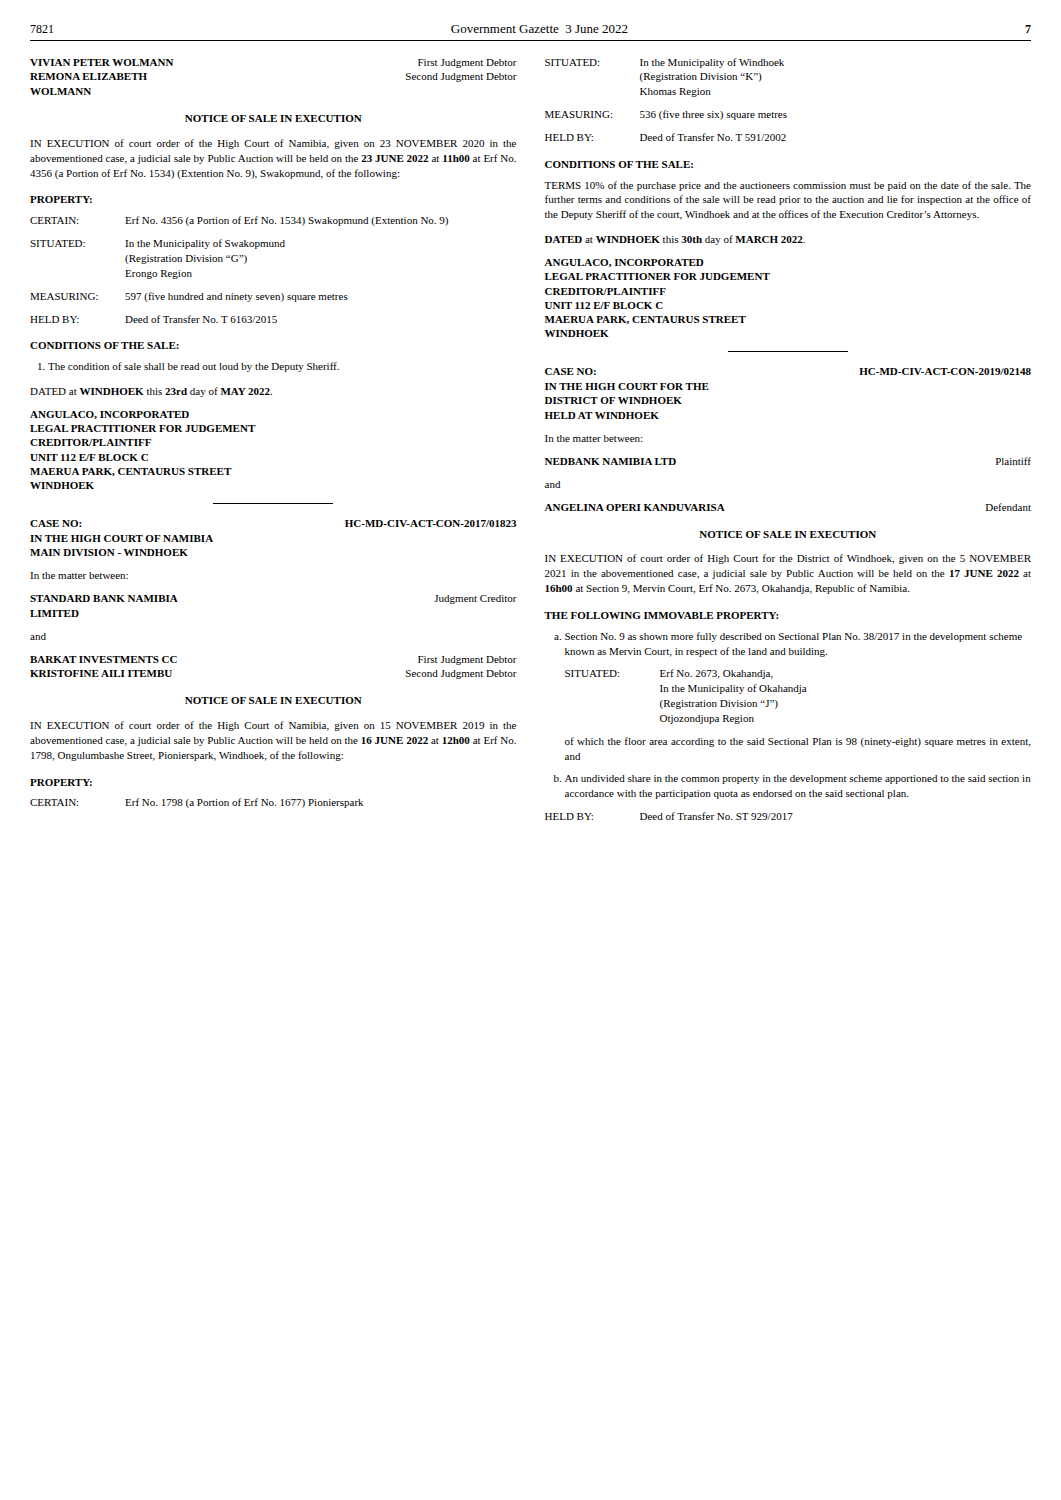7821
Government Gazette 3 June 2022
7
Vivian Peter Wolmann First Judgment Debtor
Remona Elizabeth
Wolmann Second Judgment Debtor
Notice of Sale in Execution
IN EXECUTION of court order of the High Court of Namibia, given on 23 NOVEMBER 2020 in the abovementioned case, a judicial sale by Public Auction will be held on the 23 JUNE 2022 at 11h00 at Erf No. 4356 (a Portion of Erf No. 1534) (Extention No. 9), Swakopmund, of the following:
Property:
Certain:
Erf No. 4356 (a Portion of Erf No. 1534) Swakopmund (Extention No. 9)
Situated:
In the Municipality of Swakopmund
(Registration Division “G”)
Erongo Region
Measuring:
597 (five hundred and ninety seven) square metres
Held by:
Deed of Transfer No. T 6163/2015
Conditions of the Sale:
The condition of sale shall be read out loud by the Deputy Sheriff.
DATED at WINDHOEK this 23rd day of MAY 2022.
Angulaco, Incorporated
Legal Practitioner for Judgement
Creditor/Plaintiff
Unit 112 E/F Block C
Maerua Park, Centaurus Street
Windhoek
Case No: HC-MD-CIV-ACT-CON-2017/01823
In the High Court of Namibia
Main Division - Windhoek
In the matter between:
Standard Bank Namibia
Limited Judgment Creditor
and
Barkat Investments CC First Judgment Debtor
Kristofine Aili Itembu Second Judgment Debtor
Notice of Sale in Execution
IN EXECUTION of court order of the High Court of Namibia, given on 15 NOVEMBER 2019 in the abovementioned case, a judicial sale by Public Auction will be held on the 16 JUNE 2022 at 12h00 at Erf No. 1798, Ongulumbashe Street, Pionierspark, Windhoek, of the following:
Property:
Certain:
Erf No. 1798 (a Portion of Erf No. 1677) Pionierspark
Situated:
In the Municipality of Windhoek
(Registration Division “K”)
Khomas Region
Measuring:
536 (five three six) square metres
Held by:
Deed of Transfer No. T 591/2002
Conditions of the Sale:
TERMS 10% of the purchase price and the auctioneers commission must be paid on the date of the sale. The further terms and conditions of the sale will be read prior to the auction and lie for inspection at the office of the Deputy Sheriff of the court, Windhoek and at the offices of the Execution Creditor’s Attorneys.
DATED at WINDHOEK this 30th day of MARCH 2022.
Angulaco, Incorporated
Legal Practitioner for Judgement
Creditor/Plaintiff
Unit 112 E/F Block C
Maerua Park, Centaurus Street
Windhoek
Case No: HC-MD-CIV-ACT-CON-2019/02148
In the High Court for the
District of Windhoek
Held at Windhoek
In the matter between:
Nedbank Namibia Ltd Plaintiff
and
Angelina Operi Kanduvarisa Defendant
Notice of Sale in Execution
IN EXECUTION of court order of High Court for the District of Windhoek, given on the 5 NOVEMBER 2021 in the abovementioned case, a judicial sale by Public Auction will be held on the 17 JUNE 2022 at 16h00 at Section 9, Mervin Court, Erf No. 2673, Okahandja, Republic of Namibia.
The following immovable property:
Section No. 9 as shown more fully described on Sectional Plan No. 38/2017 in the development scheme known as Mervin Court, in respect of the land and building.
Situated:
Erf No. 2673, Okahandja,
In the Municipality of Okahandja
(Registration Division “J”)
Otjozondjupa Region
of which the floor area according to the said Sectional Plan is 98 (ninety-eight) square metres in extent, and
An undivided share in the common property in the development scheme apportioned to the said section in accordance with the participation quota as endorsed on the said sectional plan.
Held by:
Deed of Transfer No. ST 929/2017